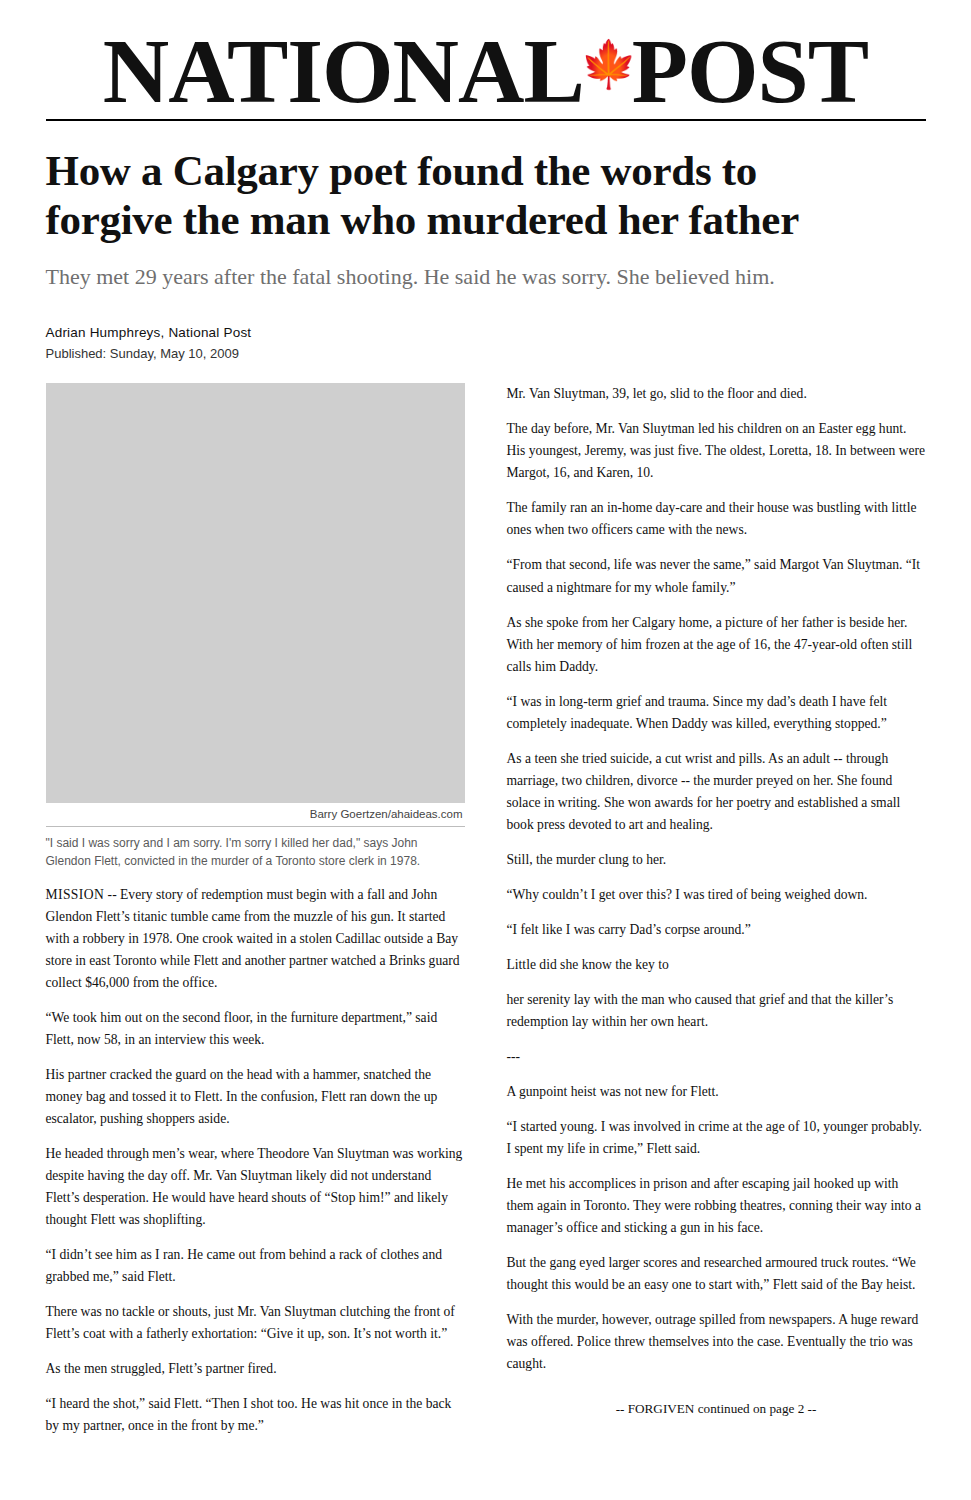NATIONAL🍁POST
How a Calgary poet found the words to
forgive the man who murdered her father
They met 29 years after the fatal shooting. He said he was sorry. She believed him.
Adrian Humphreys, National Post
Published: Sunday, May 10, 2009
Barry Goertzen/ahaideas.com
"I said I was sorry and I am sorry. I'm sorry I killed her dad," says John Glendon Flett, convicted in the murder of a Toronto store clerk in 1978.
MISSION -- Every story of redemption must begin with a fall and John Glendon Flett’s titanic tumble came from the muzzle of his gun. It started with a robbery in 1978. One crook waited in a stolen Cadillac outside a Bay store in east Toronto while Flett and another partner watched a Brinks guard collect $46,000 from the office.
“We took him out on the second floor, in the furniture department,” said Flett, now 58, in an interview this week.
His partner cracked the guard on the head with a hammer, snatched the money bag and tossed it to Flett. In the confusion, Flett ran down the up escalator, pushing shoppers aside.
He headed through men’s wear, where Theodore Van Sluytman was working despite having the day off. Mr. Van Sluytman likely did not understand Flett’s desperation. He would have heard shouts of “Stop him!” and likely thought Flett was shoplifting.
“I didn’t see him as I ran. He came out from behind a rack of clothes and grabbed me,” said Flett.
There was no tackle or shouts, just Mr. Van Sluytman clutching the front of Flett’s coat with a fatherly exhortation: “Give it up, son. It’s not worth it.”
As the men struggled, Flett’s partner fired.
“I heard the shot,” said Flett. “Then I shot too. He was hit once in the back by my partner, once in the front by me.”
Mr. Van Sluytman, 39, let go, slid to the floor and died.
The day before, Mr. Van Sluytman led his children on an Easter egg hunt. His youngest, Jeremy, was just five. The oldest, Loretta, 18. In between were Margot, 16, and Karen, 10.
The family ran an in-home day-care and their house was bustling with little ones when two officers came with the news.
“From that second, life was never the same,” said Margot Van Sluytman. “It caused a nightmare for my whole family.”
As she spoke from her Calgary home, a picture of her father is beside her. With her memory of him frozen at the age of 16, the 47-year-old often still calls him Daddy.
“I was in long-term grief and trauma. Since my dad’s death I have felt completely inadequate. When Daddy was killed, everything stopped.”
As a teen she tried suicide, a cut wrist and pills. As an adult -- through marriage, two children, divorce -- the murder preyed on her. She found solace in writing. She won awards for her poetry and established a small book press devoted to art and healing.
Still, the murder clung to her.
“Why couldn’t I get over this? I was tired of being weighed down.
“I felt like I was carry Dad’s corpse around.”
Little did she know the key to
her serenity lay with the man who caused that grief and that the killer’s redemption lay within her own heart.
---
A gunpoint heist was not new for Flett.
“I started young. I was involved in crime at the age of 10, younger probably. I spent my life in crime,” Flett said.
He met his accomplices in prison and after escaping jail hooked up with them again in Toronto. They were robbing theatres, conning their way into a manager’s office and sticking a gun in his face.
But the gang eyed larger scores and researched armoured truck routes. “We thought this would be an easy one to start with,” Flett said of the Bay heist.
With the murder, however, outrage spilled from newspapers. A huge reward was offered. Police threw themselves into the case. Eventually the trio was caught.
-- FORGIVEN continued on page 2 --